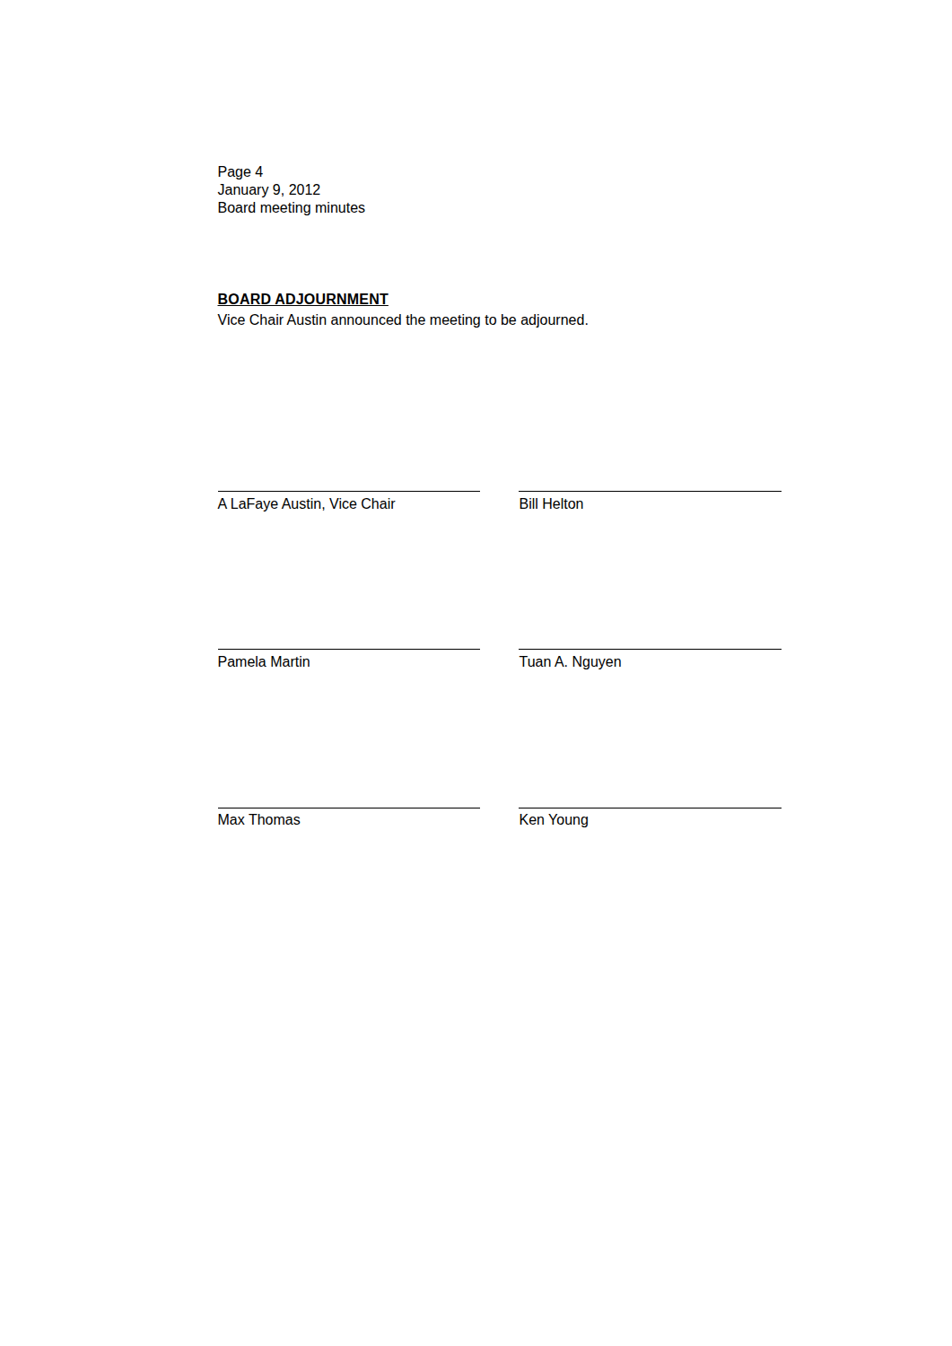Page 4
January 9, 2012
Board meeting minutes
BOARD ADJOURNMENT
Vice Chair Austin announced the meeting to be adjourned.
| A LaFaye Austin, Vice Chair | Bill Helton |
| Pamela Martin | Tuan A. Nguyen |
| Max Thomas | Ken Young |